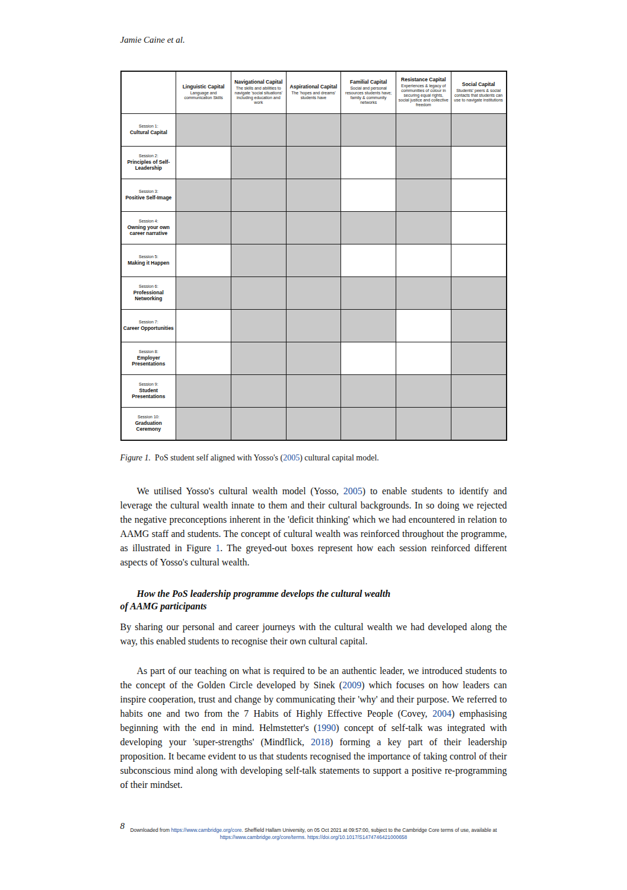Jamie Caine et al.
| | Linguistic Capital Language and communication Skills | Navigational Capital The skills and abilities to navigate 'social situations' including education and work | Aspirational Capital The 'hopes and dreams' students have | Familial Capital Social and personal resources students have; family & community networks | Resistance Capital Experiences & legacy of communities of colour in securing equal rights, social justice and collective freedom | Social Capital Students' peers & social contacts that students can use to navigate institutions |
| --- | --- | --- | --- | --- | --- | --- |
| Session 1: Cultural Capital | | | | | | |
| Session 2: Principles of Self-Leadership | | | | | | |
| Session 3: Positive Self-Image | | | | | | |
| Session 4: Owning your own career narrative | | | | | | |
| Session 5: Making it Happen | | | | | | |
| Session 6: Professional Networking | | | | | | |
| Session 7: Career Opportunities | | | | | | |
| Session 8: Employer Presentations | | | | | | |
| Session 9: Student Presentations | | | | | | |
| Session 10: Graduation Ceremony | | | | | | |
Figure 1. PoS student self aligned with Yosso's (2005) cultural capital model.
We utilised Yosso's cultural wealth model (Yosso, 2005) to enable students to identify and leverage the cultural wealth innate to them and their cultural backgrounds. In so doing we rejected the negative preconceptions inherent in the 'deficit thinking' which we had encountered in relation to AAMG staff and students. The concept of cultural wealth was reinforced throughout the programme, as illustrated in Figure 1. The greyed-out boxes represent how each session reinforced different aspects of Yosso's cultural wealth.
How the PoS leadership programme develops the cultural wealth
of AAMG participants
By sharing our personal and career journeys with the cultural wealth we had developed along the way, this enabled students to recognise their own cultural capital.
As part of our teaching on what is required to be an authentic leader, we introduced students to the concept of the Golden Circle developed by Sinek (2009) which focuses on how leaders can inspire cooperation, trust and change by communicating their 'why' and their purpose. We referred to habits one and two from the 7 Habits of Highly Effective People (Covey, 2004) emphasising beginning with the end in mind. Helmstetter's (1990) concept of self-talk was integrated with developing your 'super-strengths' (Mindflick, 2018) forming a key part of their leadership proposition. It became evident to us that students recognised the importance of taking control of their subconscious mind along with developing self-talk statements to support a positive re-programming of their mindset.
8
Downloaded from https://www.cambridge.org/core. Sheffield Hallam University, on 05 Oct 2021 at 09:57:00, subject to the Cambridge Core terms of use, available at
https://www.cambridge.org/core/terms. https://doi.org/10.1017/S1474746421000658